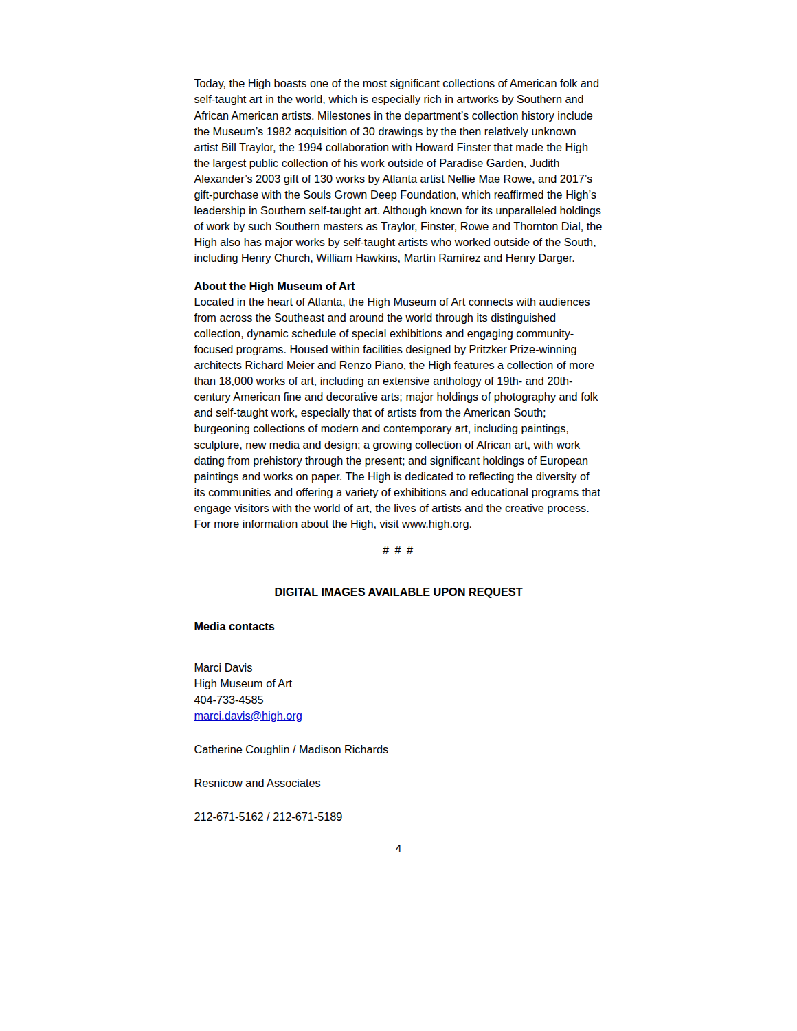Today, the High boasts one of the most significant collections of American folk and self-taught art in the world, which is especially rich in artworks by Southern and African American artists. Milestones in the department’s collection history include the Museum’s 1982 acquisition of 30 drawings by the then relatively unknown artist Bill Traylor, the 1994 collaboration with Howard Finster that made the High the largest public collection of his work outside of Paradise Garden, Judith Alexander’s 2003 gift of 130 works by Atlanta artist Nellie Mae Rowe, and 2017’s gift-purchase with the Souls Grown Deep Foundation, which reaffirmed the High’s leadership in Southern self-taught art. Although known for its unparalleled holdings of work by such Southern masters as Traylor, Finster, Rowe and Thornton Dial, the High also has major works by self-taught artists who worked outside of the South, including Henry Church, William Hawkins, Martín Ramírez and Henry Darger.
About the High Museum of Art
Located in the heart of Atlanta, the High Museum of Art connects with audiences from across the Southeast and around the world through its distinguished collection, dynamic schedule of special exhibitions and engaging community-focused programs. Housed within facilities designed by Pritzker Prize-winning architects Richard Meier and Renzo Piano, the High features a collection of more than 18,000 works of art, including an extensive anthology of 19th- and 20th-century American fine and decorative arts; major holdings of photography and folk and self-taught work, especially that of artists from the American South; burgeoning collections of modern and contemporary art, including paintings, sculpture, new media and design; a growing collection of African art, with work dating from prehistory through the present; and significant holdings of European paintings and works on paper. The High is dedicated to reflecting the diversity of its communities and offering a variety of exhibitions and educational programs that engage visitors with the world of art, the lives of artists and the creative process. For more information about the High, visit www.high.org.
# # #
DIGITAL IMAGES AVAILABLE UPON REQUEST
Media contacts
Marci Davis
High Museum of Art
404-733-4585
marci.davis@high.org
Catherine Coughlin / Madison Richards
Resnicow and Associates
212-671-5162 / 212-671-5189
4